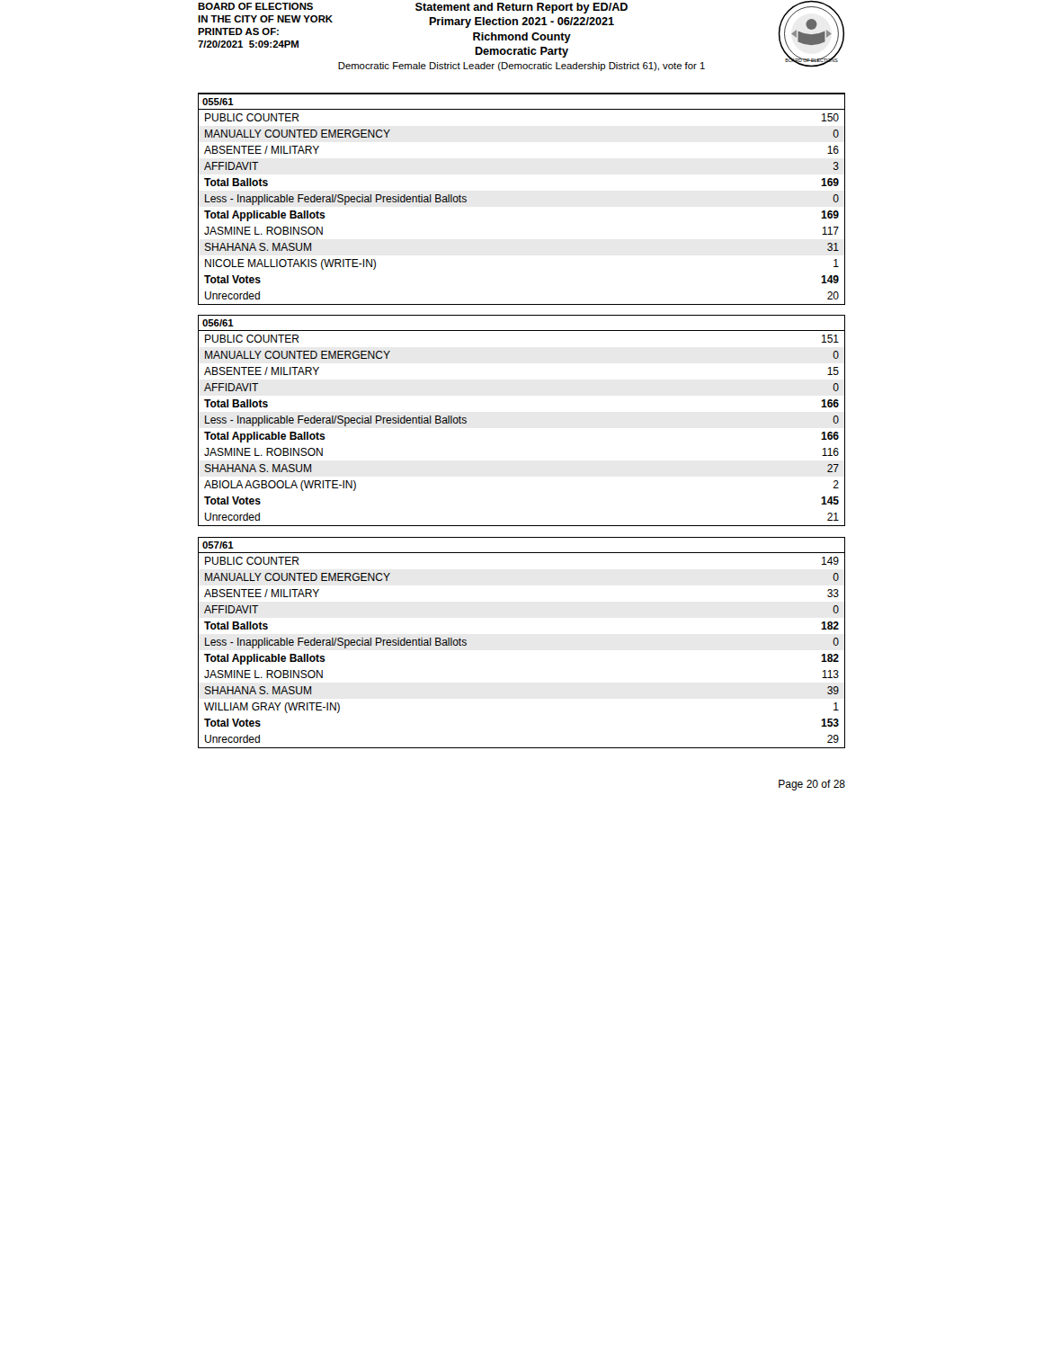BOARD OF ELECTIONS
IN THE CITY OF NEW YORK
PRINTED AS OF:
7/20/2021 5:09:24PM
BOARD OF ELECTIONS
Statement and Return Report by ED/AD
Primary Election 2021 - 06/22/2021
Richmond County
Democratic Party
Democratic Female District Leader (Democratic Leadership District 61), vote for 1
055/61
| PUBLIC COUNTER | 150 |
| MANUALLY COUNTED EMERGENCY | 0 |
| ABSENTEE / MILITARY | 16 |
| AFFIDAVIT | 3 |
| Total Ballots | 169 |
| Less - Inapplicable Federal/Special Presidential Ballots | 0 |
| Total Applicable Ballots | 169 |
| JASMINE L. ROBINSON | 117 |
| SHAHANA S. MASUM | 31 |
| NICOLE MALLIOTAKIS (WRITE-IN) | 1 |
| Total Votes | 149 |
| Unrecorded | 20 |
056/61
| PUBLIC COUNTER | 151 |
| MANUALLY COUNTED EMERGENCY | 0 |
| ABSENTEE / MILITARY | 15 |
| AFFIDAVIT | 0 |
| Total Ballots | 166 |
| Less - Inapplicable Federal/Special Presidential Ballots | 0 |
| Total Applicable Ballots | 166 |
| JASMINE L. ROBINSON | 116 |
| SHAHANA S. MASUM | 27 |
| ABIOLA AGBOOLA (WRITE-IN) | 2 |
| Total Votes | 145 |
| Unrecorded | 21 |
057/61
| PUBLIC COUNTER | 149 |
| MANUALLY COUNTED EMERGENCY | 0 |
| ABSENTEE / MILITARY | 33 |
| AFFIDAVIT | 0 |
| Total Ballots | 182 |
| Less - Inapplicable Federal/Special Presidential Ballots | 0 |
| Total Applicable Ballots | 182 |
| JASMINE L. ROBINSON | 113 |
| SHAHANA S. MASUM | 39 |
| WILLIAM GRAY (WRITE-IN) | 1 |
| Total Votes | 153 |
| Unrecorded | 29 |
Page 20 of 28